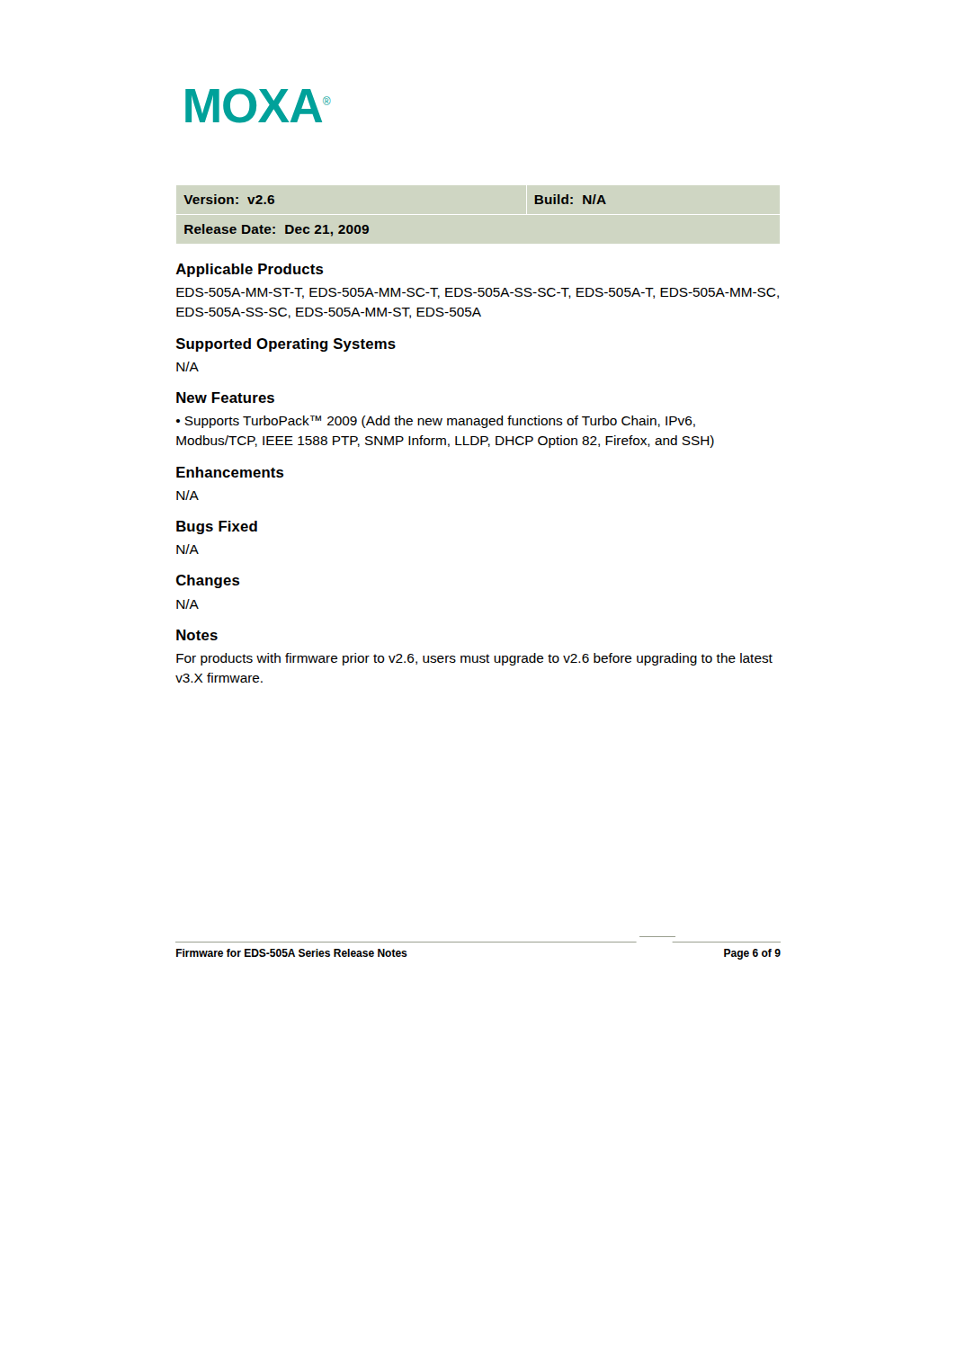MOXA®
| Version: v2.6 | Build: N/A |
| Release Date: Dec 21, 2009 |
Applicable Products
EDS-505A-MM-ST-T, EDS-505A-MM-SC-T, EDS-505A-SS-SC-T, EDS-505A-T, EDS-505A-MM-SC, EDS-505A-SS-SC, EDS-505A-MM-ST, EDS-505A
Supported Operating Systems
N/A
New Features
• Supports TurboPack™ 2009 (Add the new managed functions of Turbo Chain, IPv6, Modbus/TCP, IEEE 1588 PTP, SNMP Inform, LLDP, DHCP Option 82, Firefox, and SSH)
Enhancements
N/A
Bugs Fixed
N/A
Changes
N/A
Notes
For products with firmware prior to v2.6, users must upgrade to v2.6 before upgrading to the latest v3.X firmware.
Firmware for EDS-505A Series Release Notes
Page 6 of 9